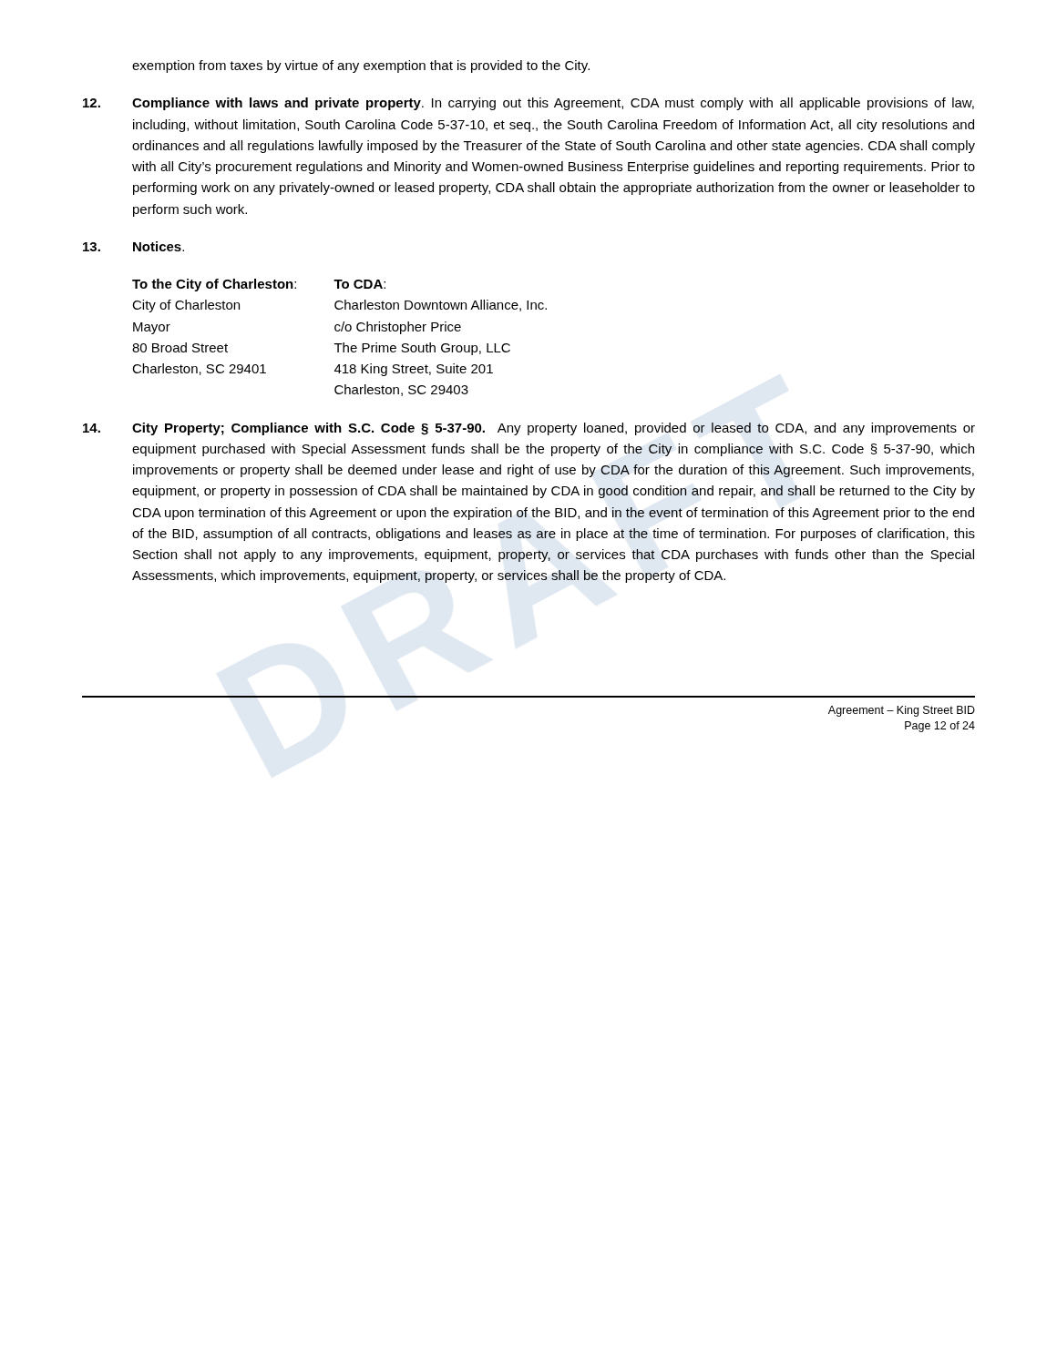DRAFT
exemption from taxes by virtue of any exemption that is provided to the City.
12. Compliance with laws and private property. In carrying out this Agreement, CDA must comply with all applicable provisions of law, including, without limitation, South Carolina Code 5-37-10, et seq., the South Carolina Freedom of Information Act, all city resolutions and ordinances and all regulations lawfully imposed by the Treasurer of the State of South Carolina and other state agencies. CDA shall comply with all City’s procurement regulations and Minority and Women-owned Business Enterprise guidelines and reporting requirements. Prior to performing work on any privately-owned or leased property, CDA shall obtain the appropriate authorization from the owner or leaseholder to perform such work.
13. Notices.
| To the City of Charleston : | To CDA : |
| City of Charleston | Charleston Downtown Alliance, Inc. |
| Mayor | c/o Christopher Price |
| 80 Broad Street | The Prime South Group, LLC |
| Charleston, SC 29401 | 418 King Street, Suite 201 |
| | Charleston, SC 29403 |
14. City Property; Compliance with S.C. Code § 5-37-90. Any property loaned, provided or leased to CDA, and any improvements or equipment purchased with Special Assessment funds shall be the property of the City in compliance with S.C. Code § 5-37-90, which improvements or property shall be deemed under lease and right of use by CDA for the duration of this Agreement. Such improvements, equipment, or property in possession of CDA shall be maintained by CDA in good condition and repair, and shall be returned to the City by CDA upon termination of this Agreement or upon the expiration of the BID, and in the event of termination of this Agreement prior to the end of the BID, assumption of all contracts, obligations and leases as are in place at the time of termination. For purposes of clarification, this Section shall not apply to any improvements, equipment, property, or services that CDA purchases with funds other than the Special Assessments, which improvements, equipment, property, or services shall be the property of CDA.
Agreement – King Street BID
Page 12 of 24